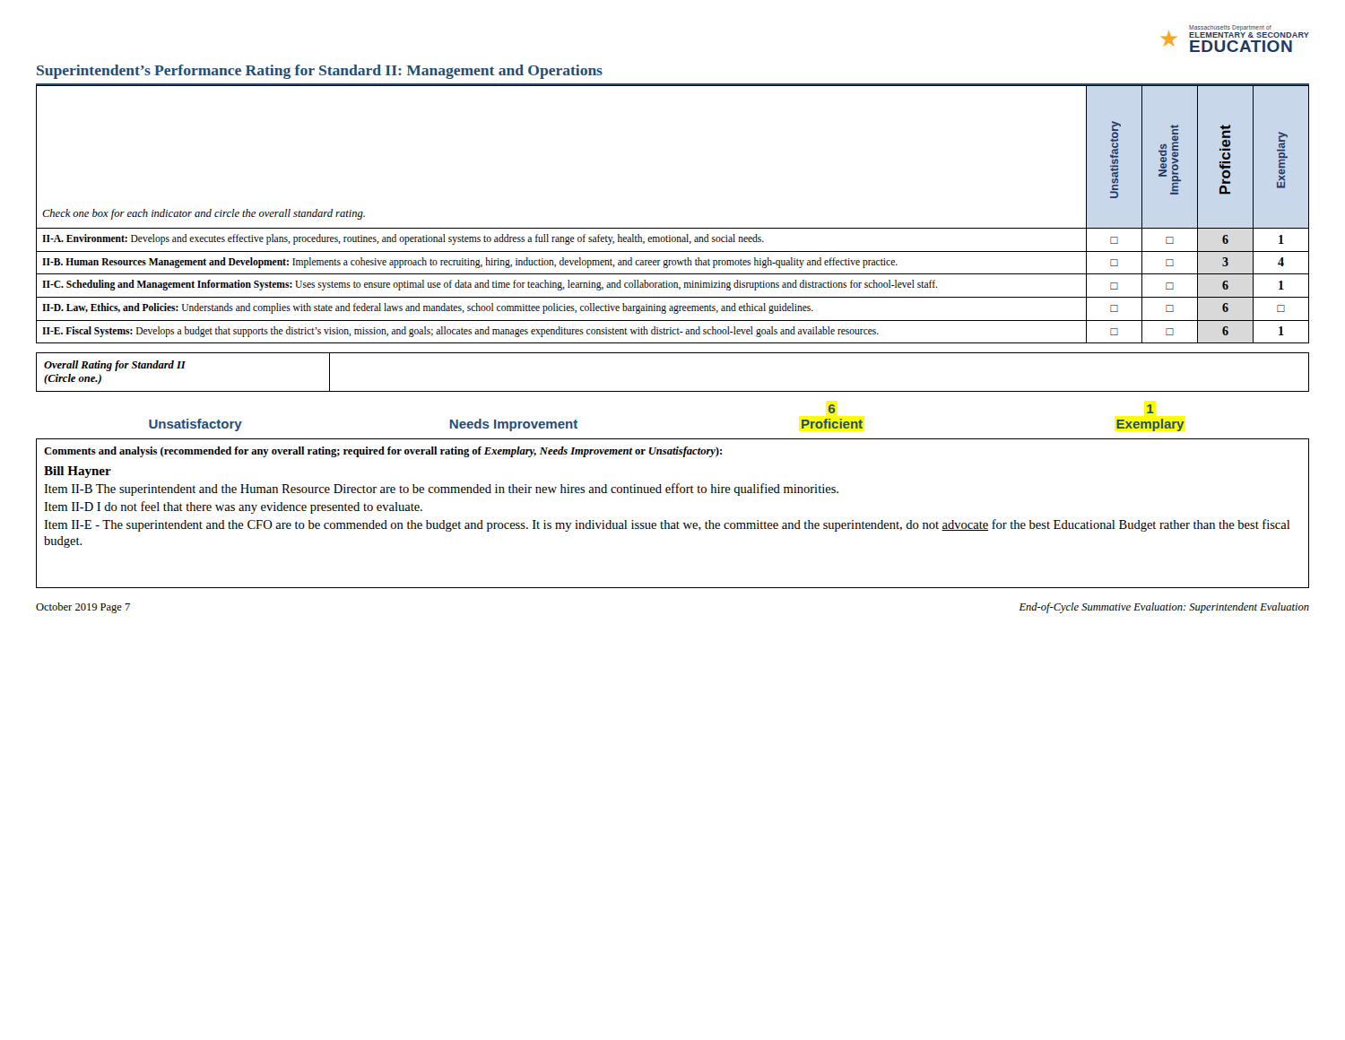★ Massachusetts Department of ELEMENTARY & SECONDARY EDUCATION
Superintendent’s Performance Rating for Standard II: Management and Operations
| Check one box for each indicator and circle the overall standard rating. | Unsatisfactory | Needs Improvement | Proficient | Exemplary |
| --- | --- | --- | --- | --- |
| II-A. Environment: Develops and executes effective plans, procedures, routines, and operational systems to address a full range of safety, health, emotional, and social needs. | □ | □ | 6 | 1 |
| II-B. Human Resources Management and Development: Implements a cohesive approach to recruiting, hiring, induction, development, and career growth that promotes high-quality and effective practice. | □ | □ | 3 | 4 |
| II-C. Scheduling and Management Information Systems: Uses systems to ensure optimal use of data and time for teaching, learning, and collaboration, minimizing disruptions and distractions for school-level staff. | □ | □ | 6 | 1 |
| II-D. Law, Ethics, and Policies: Understands and complies with state and federal laws and mandates, school committee policies, collective bargaining agreements, and ethical guidelines. | □ | □ | 6 | □ |
| II-E. Fiscal Systems: Develops a budget that supports the district’s vision, mission, and goals; allocates and manages expenditures consistent with district- and school-level goals and available resources. | □ | □ | 6 | 1 |
| Overall Rating for Standard II (Circle one.) | |
Unsatisfactory
Needs Improvement
6 Proficient
1 Exemplary
| Comments and analysis (recommended for any overall rating; required for overall rating of Exemplary, Needs Improvement or Unsatisfactory ): Bill Hayner Item II-B The superintendent and the Human Resource Director are to be commended in their new hires and continued effort to hire qualified minorities. Item II-D I do not feel that there was any evidence presented to evaluate. Item II-E - The superintendent and the CFO are to be commended on the budget and process. It is my individual issue that we, the committee and the superintendent, do not advocate for the best Educational Budget rather than the best fiscal budget. |
October 2019 Page 7
End-of-Cycle Summative Evaluation: Superintendent Evaluation